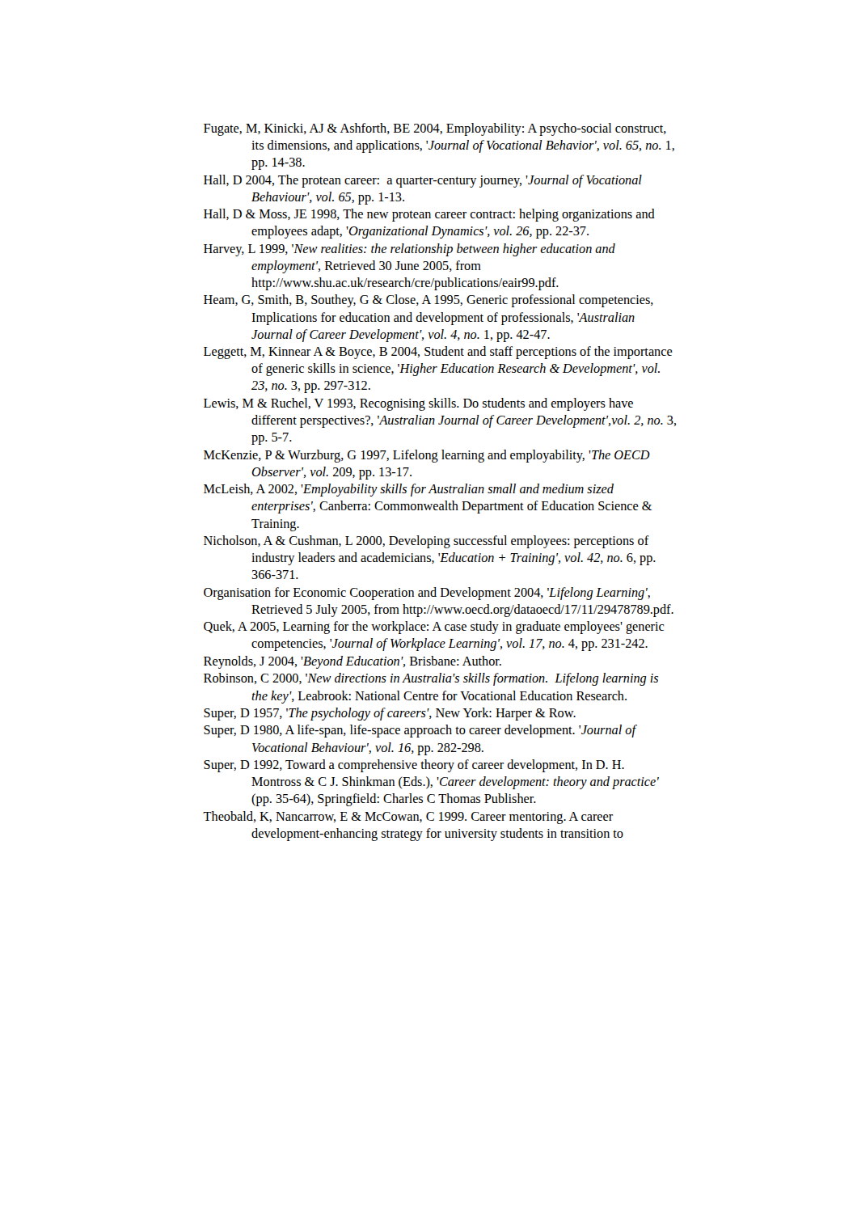Fugate, M, Kinicki, AJ & Ashforth, BE 2004, Employability: A psycho-social construct, its dimensions, and applications, 'Journal of Vocational Behavior', vol. 65, no. 1, pp. 14-38.
Hall, D 2004, The protean career: a quarter-century journey, 'Journal of Vocational Behaviour', vol. 65, pp. 1-13.
Hall, D & Moss, JE 1998, The new protean career contract: helping organizations and employees adapt, 'Organizational Dynamics', vol. 26, pp. 22-37.
Harvey, L 1999, 'New realities: the relationship between higher education and employment', Retrieved 30 June 2005, from http://www.shu.ac.uk/research/cre/publications/eair99.pdf.
Heam, G, Smith, B, Southey, G & Close, A 1995, Generic professional competencies, Implications for education and development of professionals, 'Australian Journal of Career Development', vol. 4, no. 1, pp. 42-47.
Leggett, M, Kinnear A & Boyce, B 2004, Student and staff perceptions of the importance of generic skills in science, 'Higher Education Research & Development', vol. 23, no. 3, pp. 297-312.
Lewis, M & Ruchel, V 1993, Recognising skills. Do students and employers have different perspectives?, 'Australian Journal of Career Development',vol. 2, no. 3, pp. 5-7.
McKenzie, P & Wurzburg, G 1997, Lifelong learning and employability, 'The OECD Observer', vol. 209, pp. 13-17.
McLeish, A 2002, 'Employability skills for Australian small and medium sized enterprises', Canberra: Commonwealth Department of Education Science & Training.
Nicholson, A & Cushman, L 2000, Developing successful employees: perceptions of industry leaders and academicians, 'Education + Training', vol. 42, no. 6, pp. 366-371.
Organisation for Economic Cooperation and Development 2004, 'Lifelong Learning', Retrieved 5 July 2005, from http://www.oecd.org/dataoecd/17/11/29478789.pdf.
Quek, A 2005, Learning for the workplace: A case study in graduate employees' generic competencies, 'Journal of Workplace Learning', vol. 17, no. 4, pp. 231-242.
Reynolds, J 2004, 'Beyond Education', Brisbane: Author.
Robinson, C 2000, 'New directions in Australia's skills formation. Lifelong learning is the key', Leabrook: National Centre for Vocational Education Research.
Super, D 1957, 'The psychology of careers', New York: Harper & Row.
Super, D 1980, A life-span, life-space approach to career development. 'Journal of Vocational Behaviour', vol. 16, pp. 282-298.
Super, D 1992, Toward a comprehensive theory of career development, In D. H. Montross & C J. Shinkman (Eds.), 'Career development: theory and practice' (pp. 35-64), Springfield: Charles C Thomas Publisher.
Theobald, K, Nancarrow, E & McCowan, C 1999. Career mentoring. A career development-enhancing strategy for university students in transition to